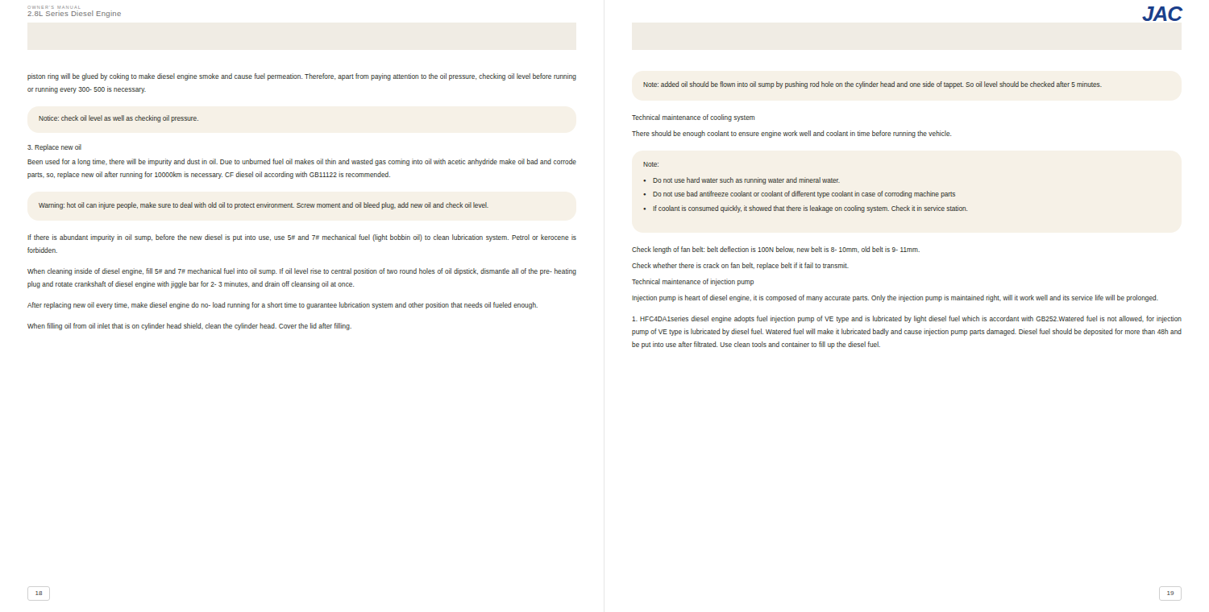OWNER'S MANUAL
2.8L Series Diesel Engine
piston ring will be glued by coking to make diesel engine smoke and cause fuel permeation. Therefore, apart from paying attention to the oil pressure, checking oil level before running or running every 300- 500 is necessary.
Notice: check oil level as well as checking oil pressure.
3. Replace new oil
Been used for a long time, there will be impurity and dust in oil. Due to unburned fuel oil makes oil thin and wasted gas coming into oil with acetic anhydride make oil bad and corrode parts, so, replace new oil after running for 10000km is necessary. CF diesel oil according with GB11122 is recommended.
Warning: hot oil can injure people, make sure to deal with old oil to protect environment. Screw moment and oil bleed plug, add new oil and check oil level.
If there is abundant impurity in oil sump, before the new diesel is put into use, use 5# and 7# mechanical fuel (light bobbin oil) to clean lubrication system. Petrol or kerocene is forbidden.
When cleaning inside of diesel engine, fill 5# and 7# mechanical fuel into oil sump. If oil level rise to central position of two round holes of oil dipstick, dismantle all of the pre- heating plug and rotate crankshaft of diesel engine with jiggle bar for 2- 3 minutes, and drain off cleansing oil at once.
After replacing new oil every time, make diesel engine do no- load running for a short time to guarantee lubrication system and other position that needs oil fueled enough.
When filling oil from oil inlet that is on cylinder head shield, clean the cylinder head. Cover the lid after filling.
18
JAC
Note: added oil should be flown into oil sump by pushing rod hole on the cylinder head and one side of tappet. So oil level should be checked after 5 minutes.
Technical maintenance of cooling system
There should be enough coolant to ensure engine work well and coolant in time before running the vehicle.
Note:
Do not use hard water such as running water and mineral water.
Do not use bad antifreeze coolant or coolant of different type coolant in case of corroding machine parts
If coolant is consumed quickly, it showed that there is leakage on cooling system. Check it in service station.
Check length of fan belt: belt deflection is 100N below, new belt is 8- 10mm, old belt is 9- 11mm.
Check whether there is crack on fan belt, replace belt if it fail to transmit.
Technical maintenance of injection pump
Injection pump is heart of diesel engine, it is composed of many accurate parts. Only the injection pump is maintained right, will it work well and its service life will be prolonged.
1. HFC4DA1series diesel engine adopts fuel injection pump of VE type and is lubricated by light diesel fuel which is accordant with GB252.Watered fuel is not allowed, for injection pump of VE type is lubricated by diesel fuel. Watered fuel will make it lubricated badly and cause injection pump parts damaged. Diesel fuel should be deposited for more than 48h and be put into use after filtrated. Use clean tools and container to fill up the diesel fuel.
19